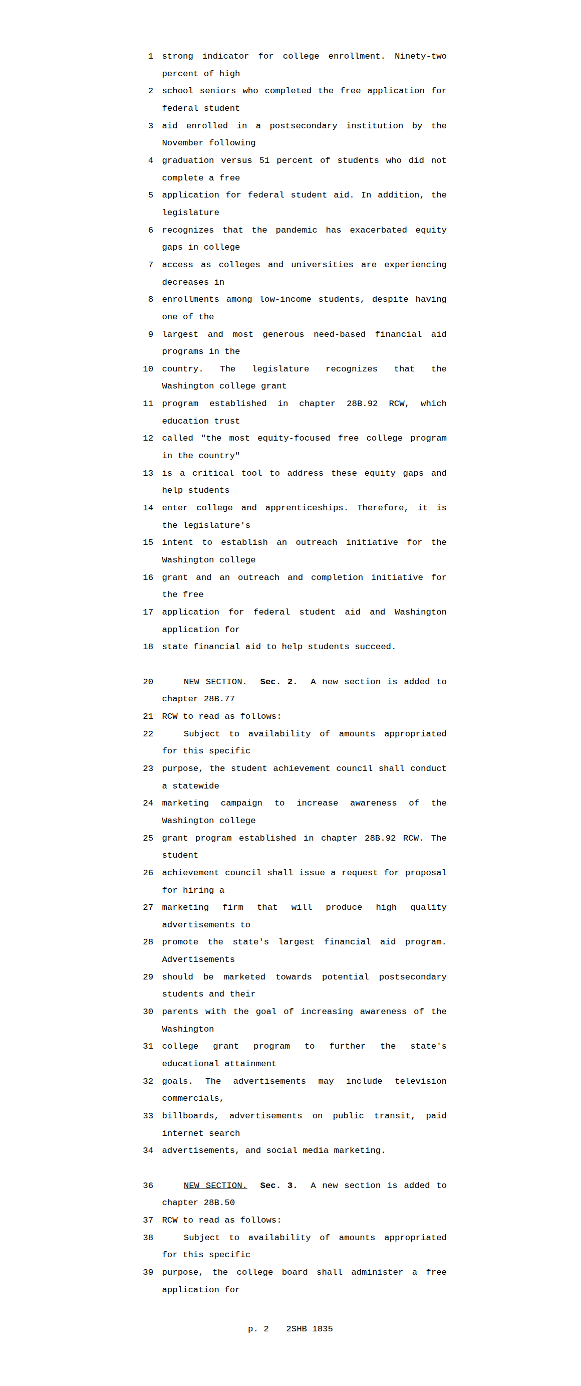strong indicator for college enrollment. Ninety-two percent of high
school seniors who completed the free application for federal student
aid enrolled in a postsecondary institution by the November following
graduation versus 51 percent of students who did not complete a free
application for federal student aid. In addition, the legislature
recognizes that the pandemic has exacerbated equity gaps in college
access as colleges and universities are experiencing decreases in
enrollments among low-income students, despite having one of the
largest and most generous need-based financial aid programs in the
country. The legislature recognizes that the Washington college grant
program established in chapter 28B.92 RCW, which education trust
called "the most equity-focused free college program in the country"
is a critical tool to address these equity gaps and help students
enter college and apprenticeships. Therefore, it is the legislature's
intent to establish an outreach initiative for the Washington college
grant and an outreach and completion initiative for the free
application for federal student aid and Washington application for
state financial aid to help students succeed.
NEW SECTION. Sec. 2. A new section is added to chapter 28B.77
RCW to read as follows:
Subject to availability of amounts appropriated for this specific
purpose, the student achievement council shall conduct a statewide
marketing campaign to increase awareness of the Washington college
grant program established in chapter 28B.92 RCW. The student
achievement council shall issue a request for proposal for hiring a
marketing firm that will produce high quality advertisements to
promote the state's largest financial aid program. Advertisements
should be marketed towards potential postsecondary students and their
parents with the goal of increasing awareness of the Washington
college grant program to further the state's educational attainment
goals. The advertisements may include television commercials,
billboards, advertisements on public transit, paid internet search
advertisements, and social media marketing.
NEW SECTION. Sec. 3. A new section is added to chapter 28B.50
RCW to read as follows:
Subject to availability of amounts appropriated for this specific
purpose, the college board shall administer a free application for
p. 22SHB 1835